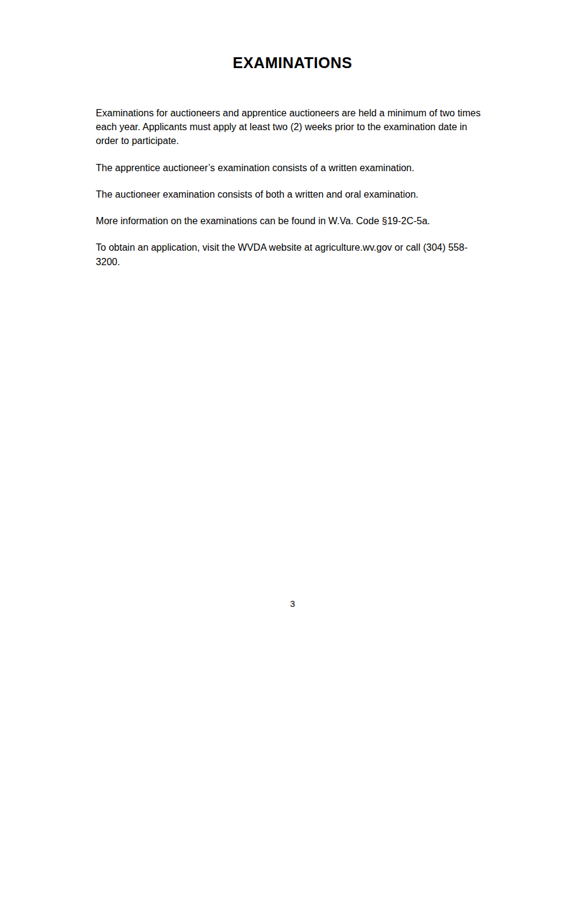EXAMINATIONS
Examinations for auctioneers and apprentice auctioneers are held a minimum of two times each year. Applicants must apply at least two (2) weeks prior to the examination date in order to participate.
The apprentice auctioneer’s examination consists of a written examination.
The auctioneer examination consists of both a written and oral examination.
More information on the examinations can be found in W.Va. Code §19-2C-5a.
To obtain an application, visit the WVDA website at agriculture.wv.gov or call (304) 558-3200.
3